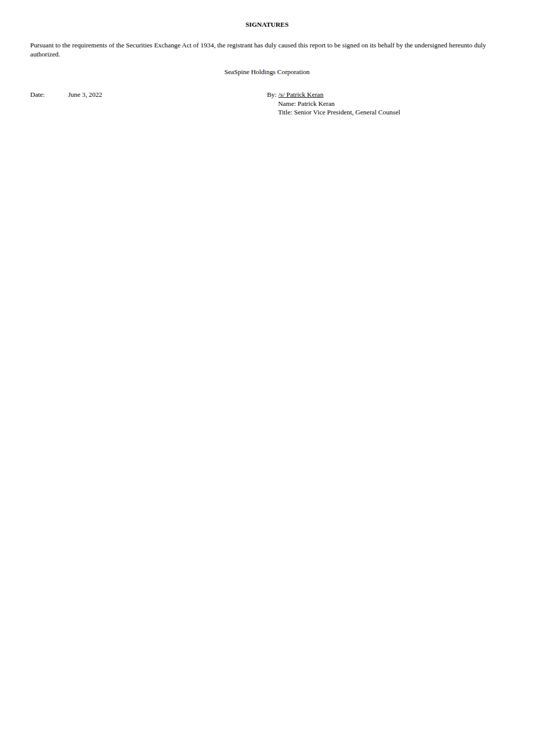SIGNATURES
Pursuant to the requirements of the Securities Exchange Act of 1934, the registrant has duly caused this report to be signed on its behalf by the undersigned hereunto duly authorized.
SeaSpine Holdings Corporation
| Date: | June 3, 2022 | By: /s/ Patrick Keran Name: Patrick Keran Title: Senior Vice President, General Counsel |